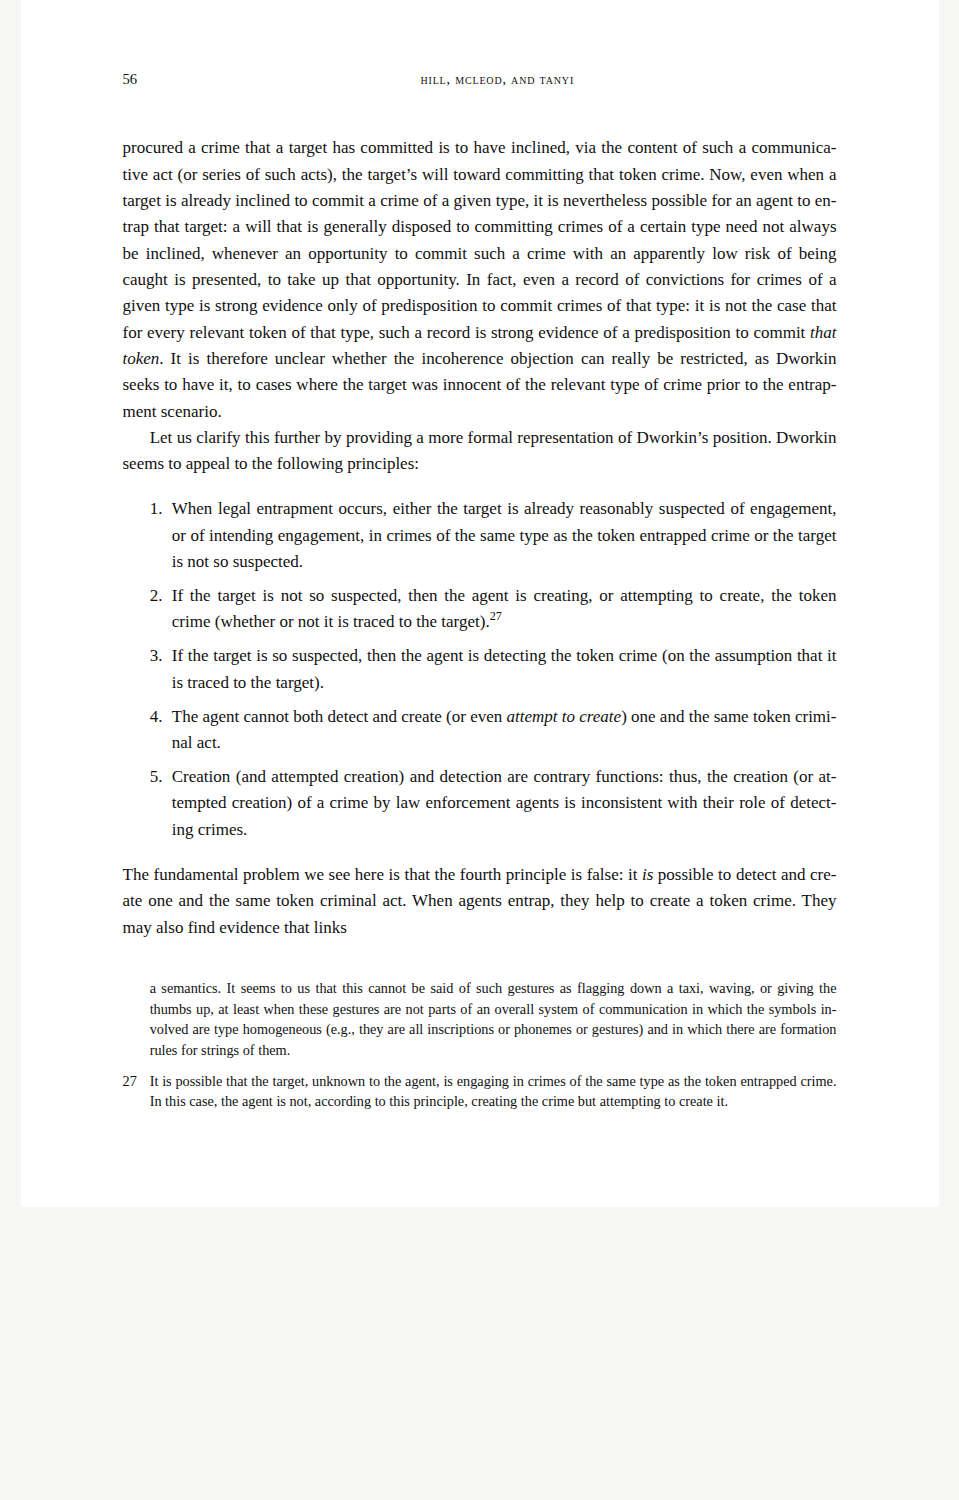56 hill, mcleod, and tanyi
procured a crime that a target has committed is to have inclined, via the content of such a communicative act (or series of such acts), the target’s will toward committing that token crime. Now, even when a target is already inclined to commit a crime of a given type, it is nevertheless possible for an agent to entrap that target: a will that is generally disposed to committing crimes of a certain type need not always be inclined, whenever an opportunity to commit such a crime with an apparently low risk of being caught is presented, to take up that opportunity. In fact, even a record of convictions for crimes of a given type is strong evidence only of predisposition to commit crimes of that type: it is not the case that for every relevant token of that type, such a record is strong evidence of a predisposition to commit that token. It is therefore unclear whether the incoherence objection can really be restricted, as Dworkin seeks to have it, to cases where the target was innocent of the relevant type of crime prior to the entrapment scenario.
Let us clarify this further by providing a more formal representation of Dworkin’s position. Dworkin seems to appeal to the following principles:
When legal entrapment occurs, either the target is already reasonably suspected of engagement, or of intending engagement, in crimes of the same type as the token entrapped crime or the target is not so suspected.
If the target is not so suspected, then the agent is creating, or attempting to create, the token crime (whether or not it is traced to the target).27
If the target is so suspected, then the agent is detecting the token crime (on the assumption that it is traced to the target).
The agent cannot both detect and create (or even attempt to create) one and the same token criminal act.
Creation (and attempted creation) and detection are contrary functions: thus, the creation (or attempted creation) of a crime by law enforcement agents is inconsistent with their role of detecting crimes.
The fundamental problem we see here is that the fourth principle is false: it is possible to detect and create one and the same token criminal act. When agents entrap, they help to create a token crime. They may also find evidence that links
a semantics. It seems to us that this cannot be said of such gestures as flagging down a taxi, waving, or giving the thumbs up, at least when these gestures are not parts of an overall system of communication in which the symbols involved are type homogeneous (e.g., they are all inscriptions or phonemes or gestures) and in which there are formation rules for strings of them.
27 It is possible that the target, unknown to the agent, is engaging in crimes of the same type as the token entrapped crime. In this case, the agent is not, according to this principle, creating the crime but attempting to create it.